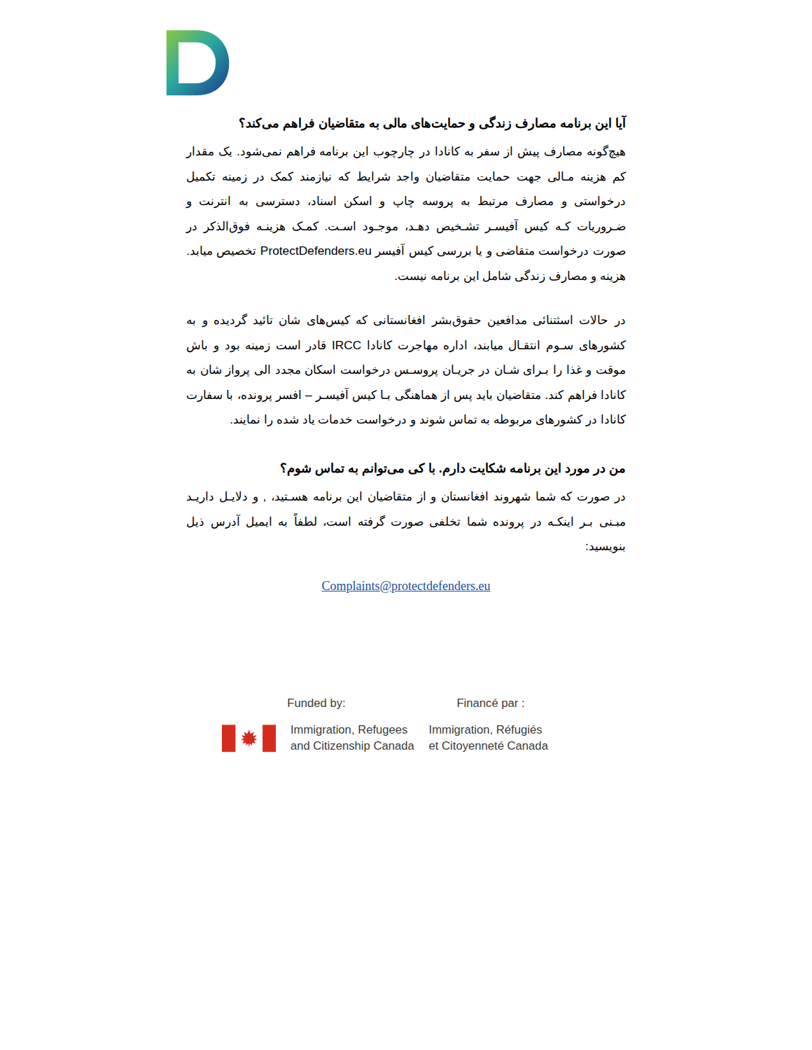آیا این برنامه مصارف زندگی و حمایت‌های مالی به متقاضیان فراهم می‌کند؟
هیچ‌گونه مصارف پیش از سفر به کانادا در چارچوب این برنامه فراهم نمی‌شود. یک مقدار کم هزینه مـالی جهت حمایت متقاضیان واجد شرایط که نیازمند کمک در زمینه تکمیل درخواستی و مصارف مرتبط به پروسه چاپ و اسکن اسناد، دسترسی به انترنت و ضـروریات کـه کیس آفیسـر تشـخیص دهـد، موجـود اسـت. کمـک هزینـه فوق‌الذکر در صورت درخواست متقاضی و یا بررسی کیس آفیسر ProtectDefenders.eu تخصیص میابد. هزینه و مصارف زندگی شامل این برنامه نیست.
در حالات اسثتنائی مدافعین حقوق‌بشر افغانستانی که کیس‌های شان تائید گردیده و به کشورهای سـوم انتقـال میابند، اداره مهاجرت کانادا IRCC قادر است زمینه بود و باش موقت و غذا را بـرای شـان در جریـان پروسـس درخواست اسکان مجدد الی پرواز شان به کانادا فراهم کند. متقاضیان باید پس از هماهنگی بـا کیس آفیسـر – افسر پرونده، با سفارت کانادا در کشورهای مربوطه به تماس شوند و درخواست خدمات یاد شده را نمایند.
من در مورد این برنامه شکایت دارم. با کی می‌توانم به تماس شوم؟
در صورت که شما شهروند افغانستان و از متقاضیان این برنامه هسـتید، , و دلایـل داریـد مبـنی بـر اینکـه در پرونده شما تخلفی صورت گرفته است، لطفاً به ایمیل آدرس ذیل بنویسید:
Complaints@protectdefenders.eu
Funded by: Financé par :
Immigration, Refugees
and Citizenship Canada
Immigration, Réfugiés
et Citoyenneté Canada